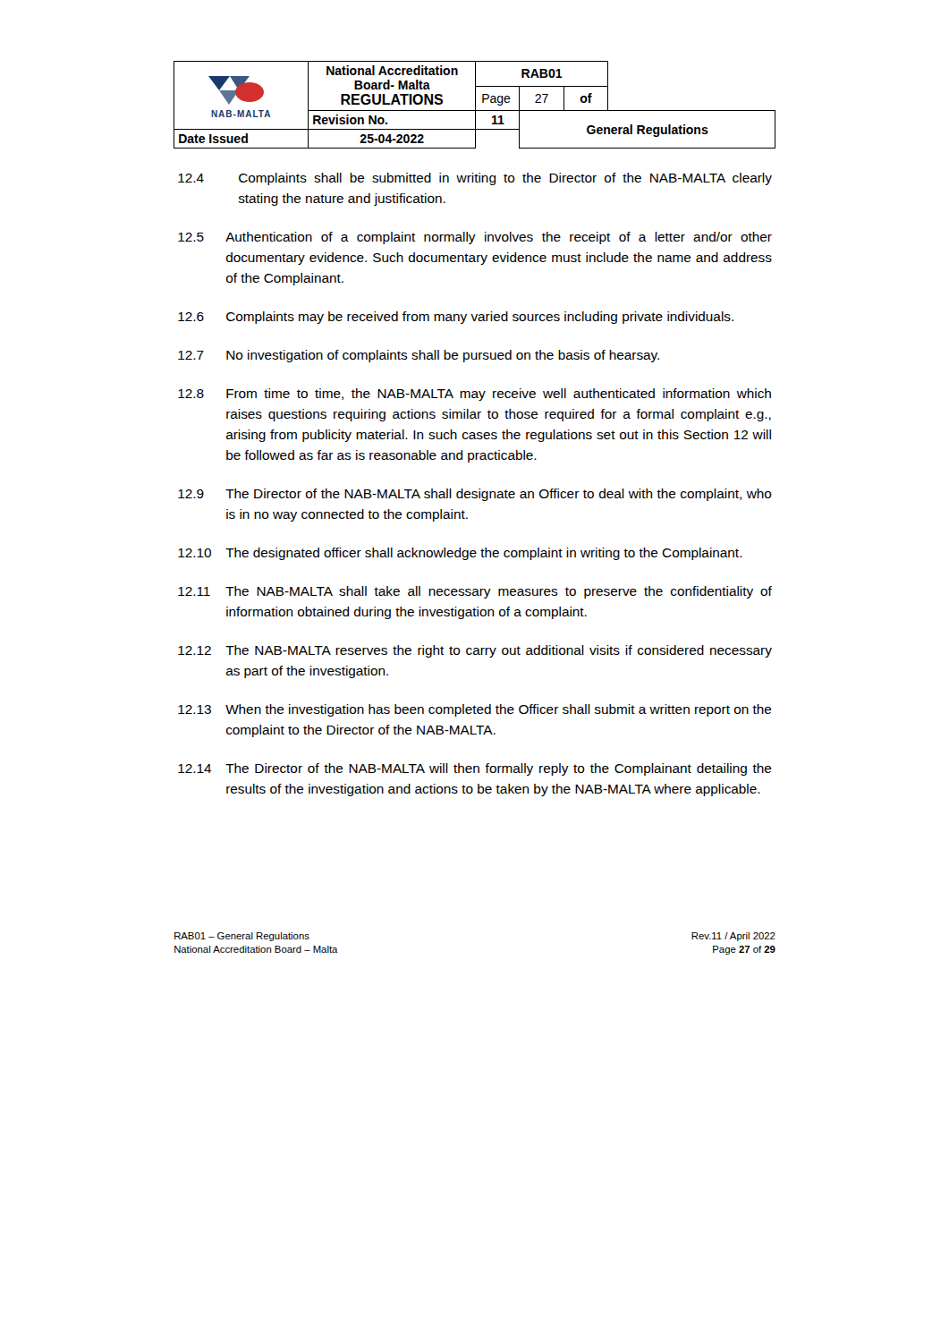| NAB-MALTA | National Accreditation Board- Malta REGULATIONS | RAB01 |
| Page | 27 | of |
| Revision No. | 11 | General Regulations |
| Date Issued | 25-04-2022 |
12.4
Complaints shall be submitted in writing to the Director of the NAB-MALTA clearly stating the nature and justification.
12.5
Authentication of a complaint normally involves the receipt of a letter and/or other documentary evidence. Such documentary evidence must include the name and address of the Complainant.
12.6
Complaints may be received from many varied sources including private individuals.
12.7
No investigation of complaints shall be pursued on the basis of hearsay.
12.8
From time to time, the NAB-MALTA may receive well authenticated information which raises questions requiring actions similar to those required for a formal complaint e.g., arising from publicity material. In such cases the regulations set out in this Section 12 will be followed as far as is reasonable and practicable.
12.9
The Director of the NAB-MALTA shall designate an Officer to deal with the complaint, who is in no way connected to the complaint.
12.10
The designated officer shall acknowledge the complaint in writing to the Complainant.
12.11
The NAB-MALTA shall take all necessary measures to preserve the confidentiality of information obtained during the investigation of a complaint.
12.12
The NAB-MALTA reserves the right to carry out additional visits if considered necessary as part of the investigation.
12.13
When the investigation has been completed the Officer shall submit a written report on the complaint to the Director of the NAB-MALTA.
12.14
The Director of the NAB-MALTA will then formally reply to the Complainant detailing the results of the investigation and actions to be taken by the NAB-MALTA where applicable.
RAB01 – General Regulations
National Accreditation Board – Malta
Rev.11 / April 2022
Page 27 of 29